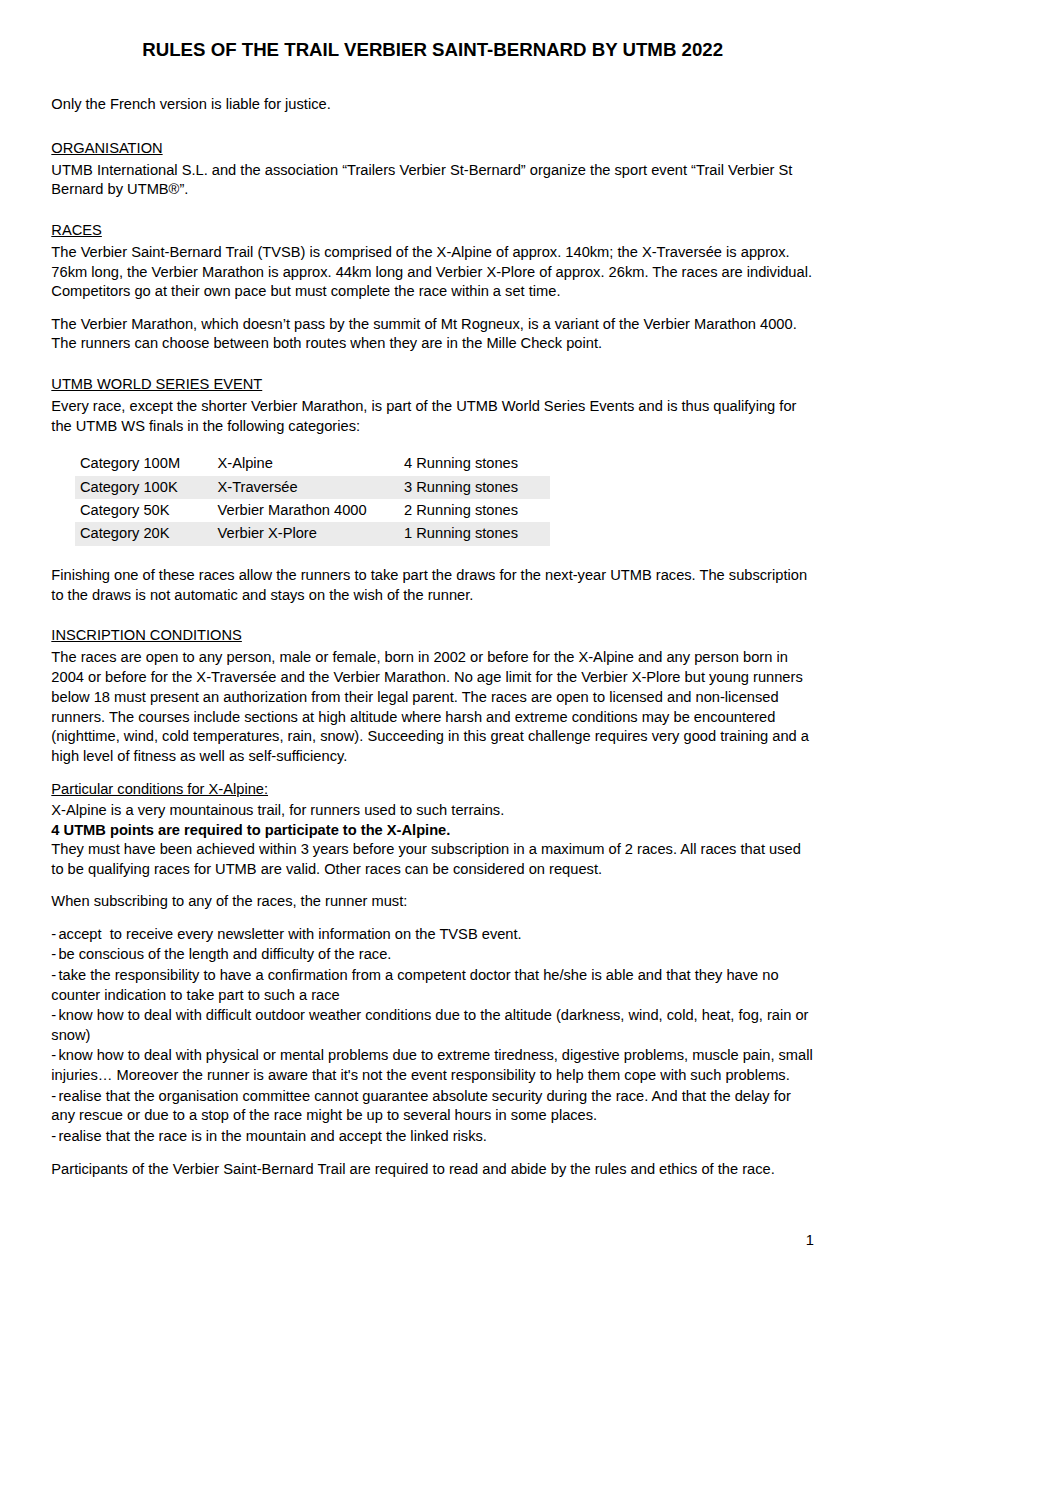RULES OF THE TRAIL VERBIER SAINT-BERNARD BY UTMB 2022
Only the French version is liable for justice.
ORGANISATION
UTMB International S.L. and the association “Trailers Verbier St-Bernard” organize the sport event “Trail Verbier St Bernard by UTMB®”.
RACES
The Verbier Saint-Bernard Trail (TVSB) is comprised of the X-Alpine of approx. 140km; the X-Traversée is approx. 76km long, the Verbier Marathon is approx. 44km long and Verbier X-Plore of approx. 26km. The races are individual. Competitors go at their own pace but must complete the race within a set time.
The Verbier Marathon, which doesn’t pass by the summit of Mt Rogneux, is a variant of the Verbier Marathon 4000. The runners can choose between both routes when they are in the Mille Check point.
UTMB WORLD SERIES EVENT
Every race, except the shorter Verbier Marathon, is part of the UTMB World Series Events and is thus qualifying for the UTMB WS finals in the following categories:
| Category 100M | X-Alpine | 4 Running stones |
| Category 100K | X-Traversée | 3 Running stones |
| Category 50K | Verbier Marathon 4000 | 2 Running stones |
| Category 20K | Verbier X-Plore | 1 Running stones |
Finishing one of these races allow the runners to take part the draws for the next-year UTMB races. The subscription to the draws is not automatic and stays on the wish of the runner.
INSCRIPTION CONDITIONS
The races are open to any person, male or female, born in 2002 or before for the X-Alpine and any person born in 2004 or before for the X-Traversée and the Verbier Marathon. No age limit for the Verbier X-Plore but young runners below 18 must present an authorization from their legal parent. The races are open to licensed and non-licensed runners. The courses include sections at high altitude where harsh and extreme conditions may be encountered (nighttime, wind, cold temperatures, rain, snow). Succeeding in this great challenge requires very good training and a high level of fitness as well as self-sufficiency.
Particular conditions for X-Alpine:
X-Alpine is a very mountainous trail, for runners used to such terrains.
4 UTMB points are required to participate to the X-Alpine.
They must have been achieved within 3 years before your subscription in a maximum of 2 races. All races that used to be qualifying races for UTMB are valid. Other races can be considered on request.
When subscribing to any of the races, the runner must:
accept to receive every newsletter with information on the TVSB event.
be conscious of the length and difficulty of the race.
take the responsibility to have a confirmation from a competent doctor that he/she is able and that they have no counter indication to take part to such a race
know how to deal with difficult outdoor weather conditions due to the altitude (darkness, wind, cold, heat, fog, rain or snow)
know how to deal with physical or mental problems due to extreme tiredness, digestive problems, muscle pain, small injuries… Moreover the runner is aware that it's not the event responsibility to help them cope with such problems.
realise that the organisation committee cannot guarantee absolute security during the race. And that the delay for any rescue or due to a stop of the race might be up to several hours in some places.
realise that the race is in the mountain and accept the linked risks.
Participants of the Verbier Saint-Bernard Trail are required to read and abide by the rules and ethics of the race.
1